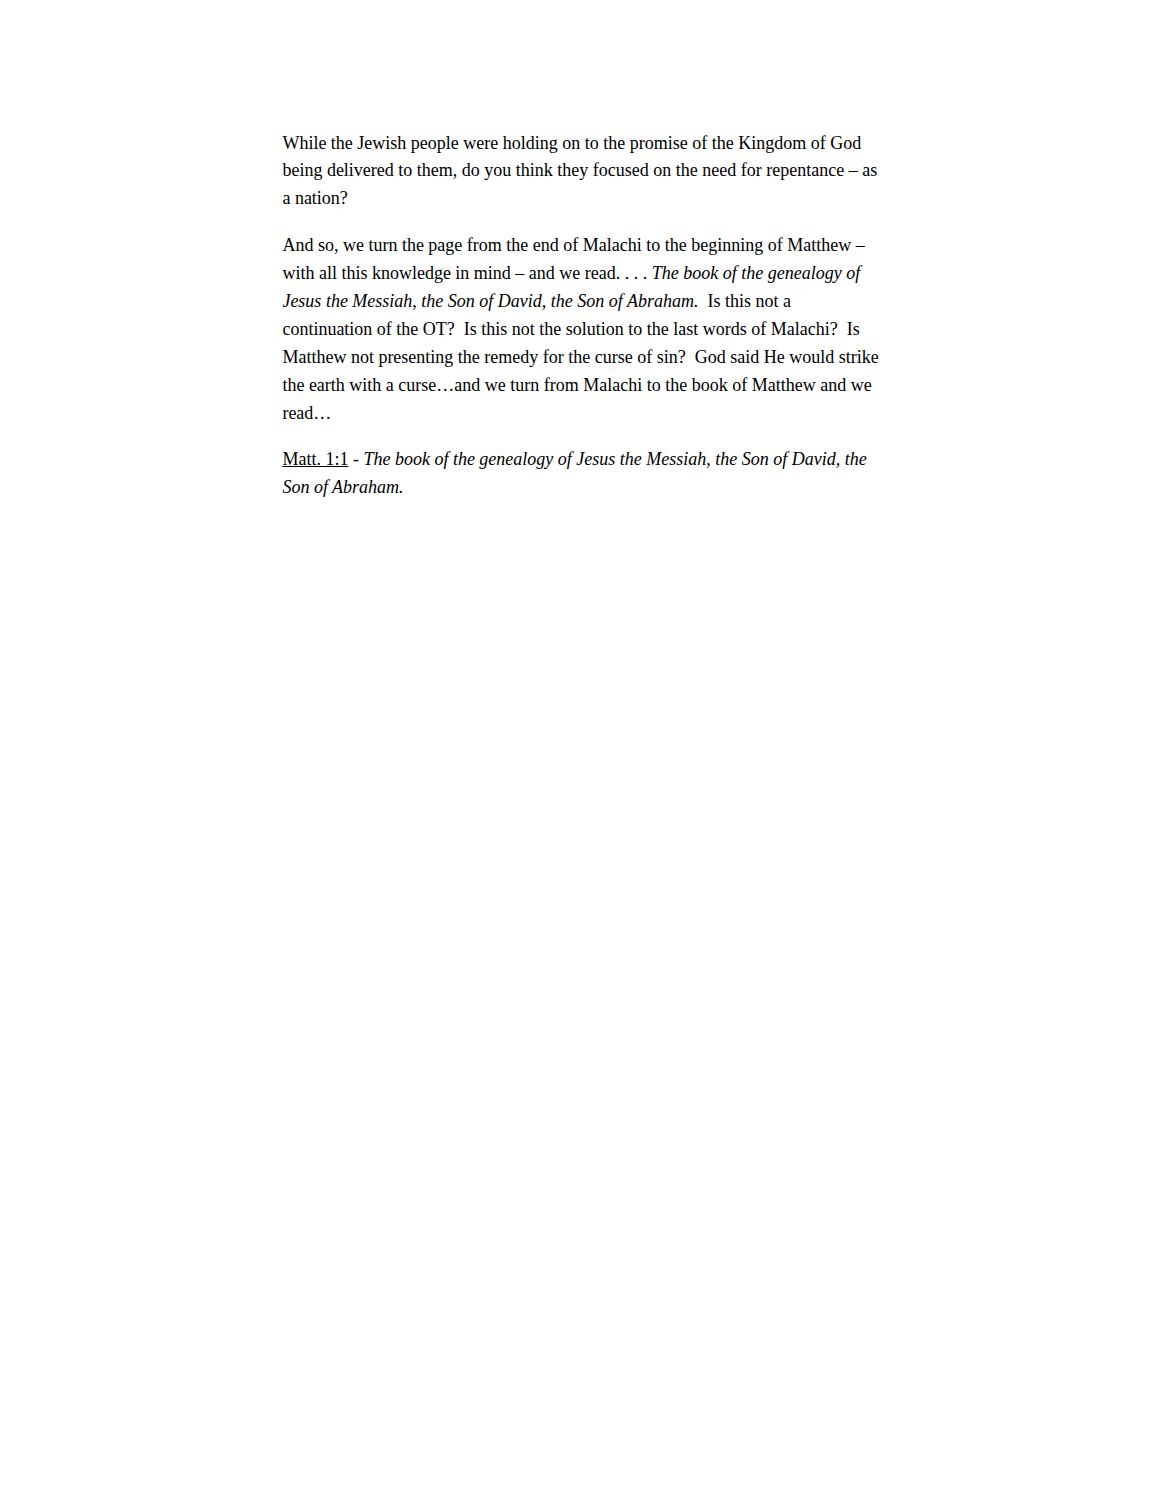While the Jewish people were holding on to the promise of the Kingdom of God being delivered to them, do you think they focused on the need for repentance – as a nation?
And so, we turn the page from the end of Malachi to the beginning of Matthew – with all this knowledge in mind – and we read. . . . The book of the genealogy of Jesus the Messiah, the Son of David, the Son of Abraham. Is this not a continuation of the OT? Is this not the solution to the last words of Malachi? Is Matthew not presenting the remedy for the curse of sin? God said He would strike the earth with a curse…and we turn from Malachi to the book of Matthew and we read…
Matt. 1:1 - The book of the genealogy of Jesus the Messiah, the Son of David, the Son of Abraham.